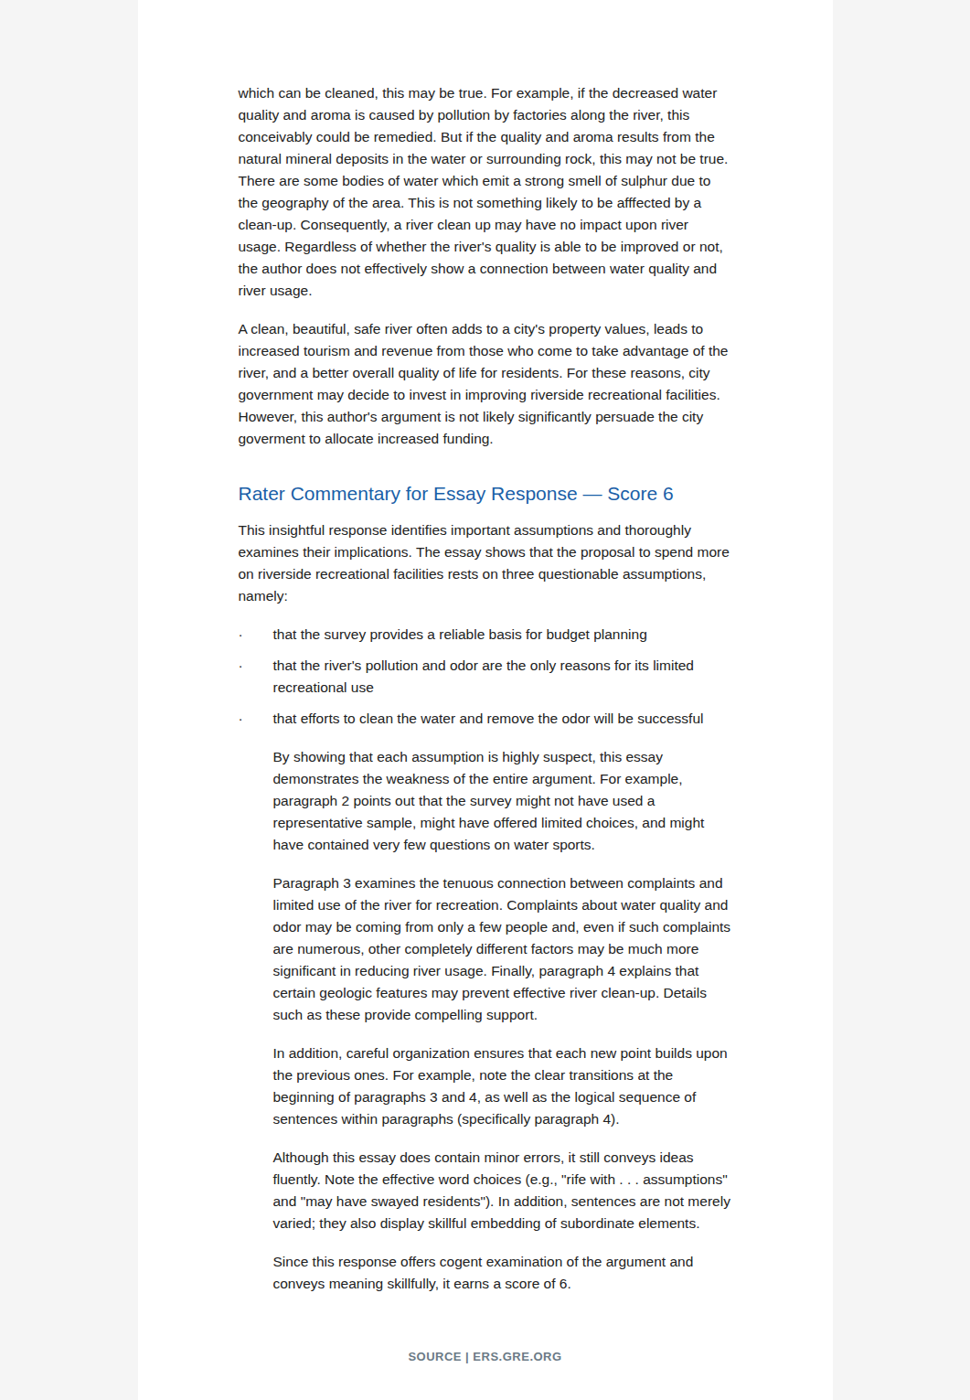which can be cleaned, this may be true. For example, if the decreased water quality and aroma is caused by pollution by factories along the river, this conceivably could be remedied. But if the quality and aroma results from the natural mineral deposits in the water or surrounding rock, this may not be true. There are some bodies of water which emit a strong smell of sulphur due to the geography of the area. This is not something likely to be afffected by a clean-up. Consequently, a river clean up may have no impact upon river usage. Regardless of whether the river's quality is able to be improved or not, the author does not effectively show a connection between water quality and river usage.
A clean, beautiful, safe river often adds to a city's property values, leads to increased tourism and revenue from those who come to take advantage of the river, and a better overall quality of life for residents. For these reasons, city government may decide to invest in improving riverside recreational facilities. However, this author's argument is not likely significantly persuade the city goverment to allocate increased funding.
Rater Commentary for Essay Response — Score 6
This insightful response identifies important assumptions and thoroughly examines their implications. The essay shows that the proposal to spend more on riverside recreational facilities rests on three questionable assumptions, namely:
that the survey provides a reliable basis for budget planning
that the river's pollution and odor are the only reasons for its limited recreational use
that efforts to clean the water and remove the odor will be successful
By showing that each assumption is highly suspect, this essay demonstrates the weakness of the entire argument. For example, paragraph 2 points out that the survey might not have used a representative sample, might have offered limited choices, and might have contained very few questions on water sports.
Paragraph 3 examines the tenuous connection between complaints and limited use of the river for recreation. Complaints about water quality and odor may be coming from only a few people and, even if such complaints are numerous, other completely different factors may be much more significant in reducing river usage. Finally, paragraph 4 explains that certain geologic features may prevent effective river clean-up. Details such as these provide compelling support.
In addition, careful organization ensures that each new point builds upon the previous ones. For example, note the clear transitions at the beginning of paragraphs 3 and 4, as well as the logical sequence of sentences within paragraphs (specifically paragraph 4).
Although this essay does contain minor errors, it still conveys ideas fluently. Note the effective word choices (e.g., "rife with . . . assumptions" and "may have swayed residents"). In addition, sentences are not merely varied; they also display skillful embedding of subordinate elements.
Since this response offers cogent examination of the argument and conveys meaning skillfully, it earns a score of 6.
SOURCE | ERS.GRE.ORG